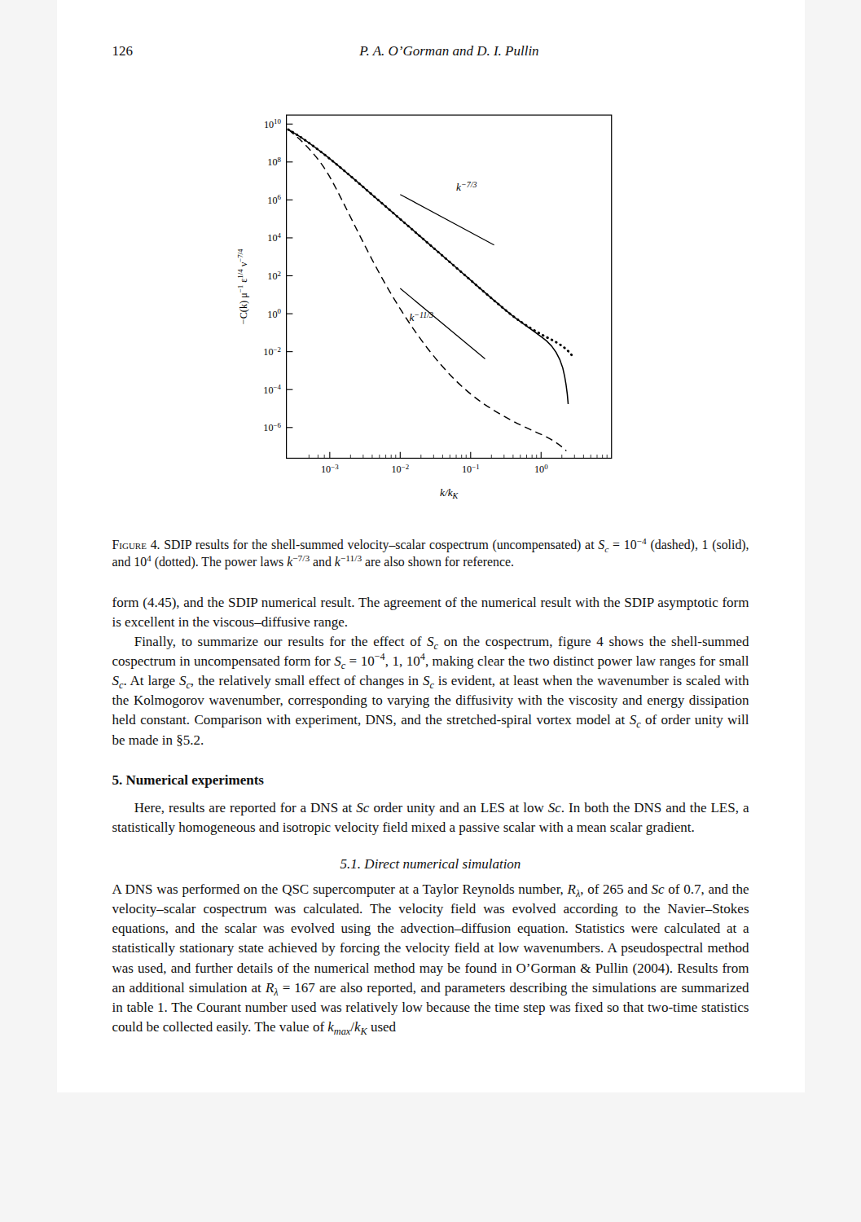126 P. A. O’Gorman and D. I. Pullin
1010 108 106 104 102 100 10−2 10−4 10−6 10−3 10−2 10−1 100 k/kK −C(k) μ−1 ε1/4 ν−7/4 k−7/3 k−11/3
Figure 4. SDIP results for the shell-summed velocity–scalar cospectrum (uncompensated) at Sc = 10−4 (dashed), 1 (solid), and 104 (dotted). The power laws k−7/3 and k−11/3 are also shown for reference.
form (4.45), and the SDIP numerical result. The agreement of the numerical result with the SDIP asymptotic form is excellent in the viscous–diffusive range.
Finally, to summarize our results for the effect of Sc on the cospectrum, figure 4 shows the shell-summed cospectrum in uncompensated form for Sc = 10−4, 1, 104, making clear the two distinct power law ranges for small Sc. At large Sc, the relatively small effect of changes in Sc is evident, at least when the wavenumber is scaled with the Kolmogorov wavenumber, corresponding to varying the diffusivity with the viscosity and energy dissipation held constant. Comparison with experiment, DNS, and the stretched-spiral vortex model at Sc of order unity will be made in §5.2.
5. Numerical experiments
Here, results are reported for a DNS at Sc order unity and an LES at low Sc. In both the DNS and the LES, a statistically homogeneous and isotropic velocity field mixed a passive scalar with a mean scalar gradient.
5.1. Direct numerical simulation
A DNS was performed on the QSC supercomputer at a Taylor Reynolds number, Rλ, of 265 and Sc of 0.7, and the velocity–scalar cospectrum was calculated. The velocity field was evolved according to the Navier–Stokes equations, and the scalar was evolved using the advection–diffusion equation. Statistics were calculated at a statistically stationary state achieved by forcing the velocity field at low wavenumbers. A pseudospectral method was used, and further details of the numerical method may be found in O’Gorman & Pullin (2004). Results from an additional simulation at Rλ = 167 are also reported, and parameters describing the simulations are summarized in table 1. The Courant number used was relatively low because the time step was fixed so that two-time statistics could be collected easily. The value of kmax/kK used